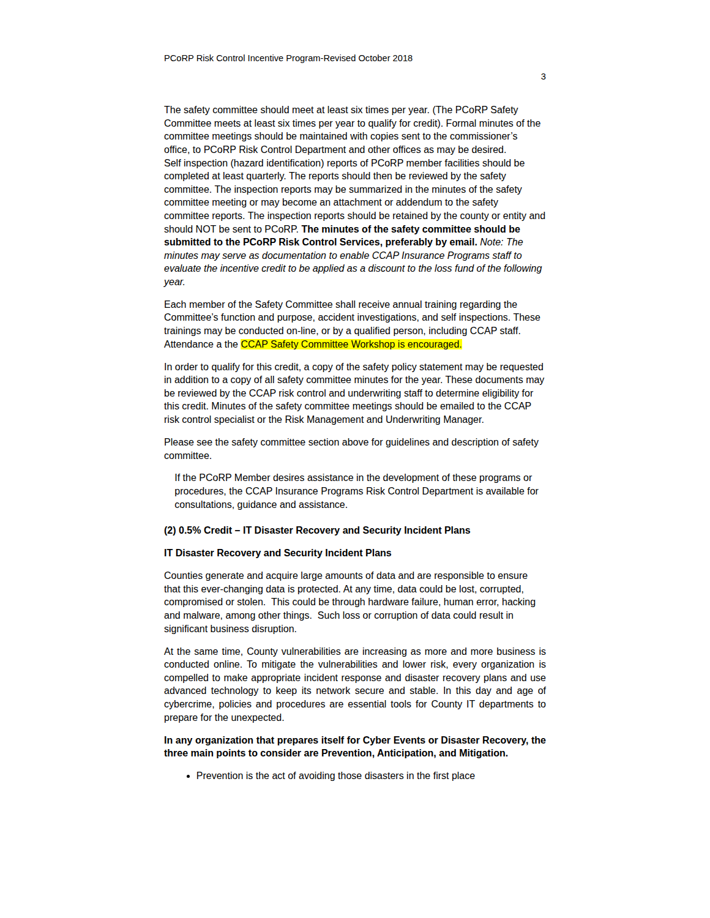PCoRP Risk Control Incentive Program-Revised October 2018
3
The safety committee should meet at least six times per year. (The PCoRP Safety Committee meets at least six times per year to qualify for credit). Formal minutes of the committee meetings should be maintained with copies sent to the commissioner’s office, to PCoRP Risk Control Department and other offices as may be desired.
Self inspection (hazard identification) reports of PCoRP member facilities should be completed at least quarterly. The reports should then be reviewed by the safety committee. The inspection reports may be summarized in the minutes of the safety committee meeting or may become an attachment or addendum to the safety committee reports. The inspection reports should be retained by the county or entity and should NOT be sent to PCoRP. The minutes of the safety committee should be submitted to the PCoRP Risk Control Services, preferably by email. Note: The minutes may serve as documentation to enable CCAP Insurance Programs staff to evaluate the incentive credit to be applied as a discount to the loss fund of the following year.
Each member of the Safety Committee shall receive annual training regarding the Committee’s function and purpose, accident investigations, and self inspections. These trainings may be conducted on-line, or by a qualified person, including CCAP staff. Attendance a the CCAP Safety Committee Workshop is encouraged.
In order to qualify for this credit, a copy of the safety policy statement may be requested in addition to a copy of all safety committee minutes for the year. These documents may be reviewed by the CCAP risk control and underwriting staff to determine eligibility for this credit. Minutes of the safety committee meetings should be emailed to the CCAP risk control specialist or the Risk Management and Underwriting Manager.
Please see the safety committee section above for guidelines and description of safety committee.
If the PCoRP Member desires assistance in the development of these programs or procedures, the CCAP Insurance Programs Risk Control Department is available for consultations, guidance and assistance.
(2) 0.5% Credit – IT Disaster Recovery and Security Incident Plans
IT Disaster Recovery and Security Incident Plans
Counties generate and acquire large amounts of data and are responsible to ensure that this ever-changing data is protected. At any time, data could be lost, corrupted, compromised or stolen. This could be through hardware failure, human error, hacking and malware, among other things. Such loss or corruption of data could result in significant business disruption.
At the same time, County vulnerabilities are increasing as more and more business is conducted online. To mitigate the vulnerabilities and lower risk, every organization is compelled to make appropriate incident response and disaster recovery plans and use advanced technology to keep its network secure and stable. In this day and age of cybercrime, policies and procedures are essential tools for County IT departments to prepare for the unexpected.
In any organization that prepares itself for Cyber Events or Disaster Recovery, the three main points to consider are Prevention, Anticipation, and Mitigation.
Prevention is the act of avoiding those disasters in the first place